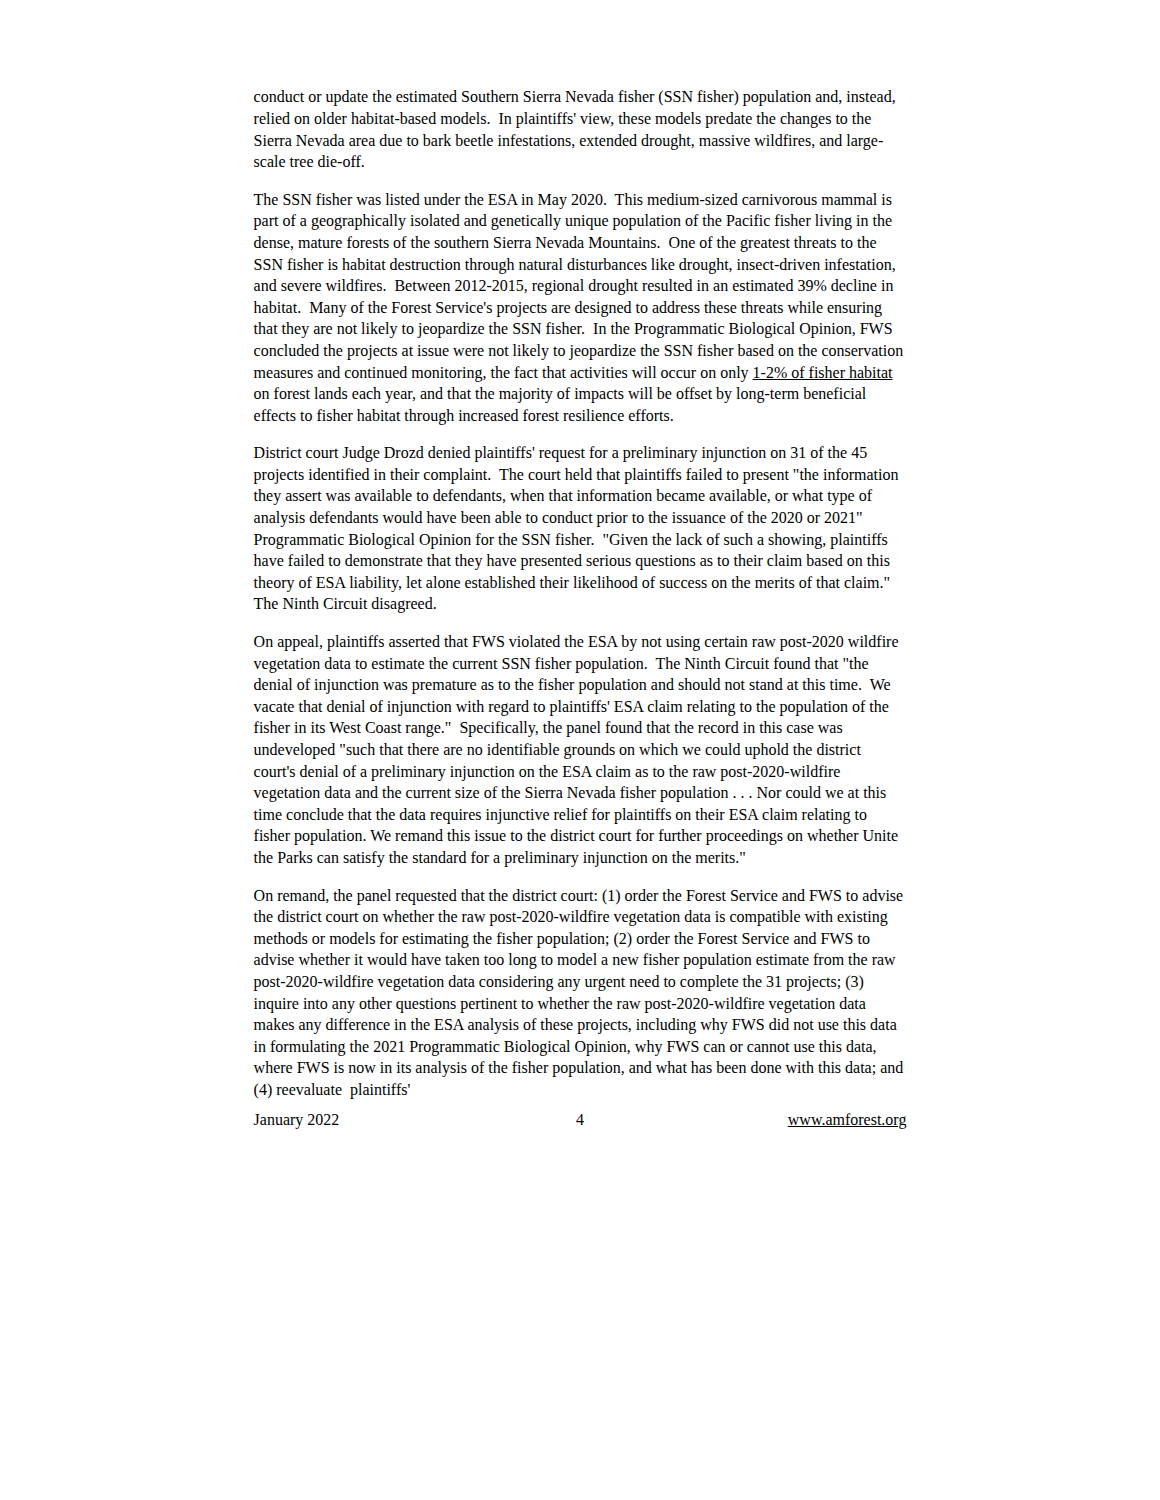conduct or update the estimated Southern Sierra Nevada fisher (SSN fisher) population and, instead, relied on older habitat-based models. In plaintiffs' view, these models predate the changes to the Sierra Nevada area due to bark beetle infestations, extended drought, massive wildfires, and large-scale tree die-off.
The SSN fisher was listed under the ESA in May 2020. This medium-sized carnivorous mammal is part of a geographically isolated and genetically unique population of the Pacific fisher living in the dense, mature forests of the southern Sierra Nevada Mountains. One of the greatest threats to the SSN fisher is habitat destruction through natural disturbances like drought, insect-driven infestation, and severe wildfires. Between 2012-2015, regional drought resulted in an estimated 39% decline in habitat. Many of the Forest Service's projects are designed to address these threats while ensuring that they are not likely to jeopardize the SSN fisher. In the Programmatic Biological Opinion, FWS concluded the projects at issue were not likely to jeopardize the SSN fisher based on the conservation measures and continued monitoring, the fact that activities will occur on only 1-2% of fisher habitat on forest lands each year, and that the majority of impacts will be offset by long-term beneficial effects to fisher habitat through increased forest resilience efforts.
District court Judge Drozd denied plaintiffs' request for a preliminary injunction on 31 of the 45 projects identified in their complaint. The court held that plaintiffs failed to present "the information they assert was available to defendants, when that information became available, or what type of analysis defendants would have been able to conduct prior to the issuance of the 2020 or 2021" Programmatic Biological Opinion for the SSN fisher. "Given the lack of such a showing, plaintiffs have failed to demonstrate that they have presented serious questions as to their claim based on this theory of ESA liability, let alone established their likelihood of success on the merits of that claim." The Ninth Circuit disagreed.
On appeal, plaintiffs asserted that FWS violated the ESA by not using certain raw post-2020 wildfire vegetation data to estimate the current SSN fisher population. The Ninth Circuit found that "the denial of injunction was premature as to the fisher population and should not stand at this time. We vacate that denial of injunction with regard to plaintiffs' ESA claim relating to the population of the fisher in its West Coast range." Specifically, the panel found that the record in this case was undeveloped "such that there are no identifiable grounds on which we could uphold the district court's denial of a preliminary injunction on the ESA claim as to the raw post-2020-wildfire vegetation data and the current size of the Sierra Nevada fisher population . . . Nor could we at this time conclude that the data requires injunctive relief for plaintiffs on their ESA claim relating to fisher population. We remand this issue to the district court for further proceedings on whether Unite the Parks can satisfy the standard for a preliminary injunction on the merits."
On remand, the panel requested that the district court: (1) order the Forest Service and FWS to advise the district court on whether the raw post-2020-wildfire vegetation data is compatible with existing methods or models for estimating the fisher population; (2) order the Forest Service and FWS to advise whether it would have taken too long to model a new fisher population estimate from the raw post-2020-wildfire vegetation data considering any urgent need to complete the 31 projects; (3) inquire into any other questions pertinent to whether the raw post-2020-wildfire vegetation data makes any difference in the ESA analysis of these projects, including why FWS did not use this data in formulating the 2021 Programmatic Biological Opinion, why FWS can or cannot use this data, where FWS is now in its analysis of the fisher population, and what has been done with this data; and (4) reevaluate plaintiffs'
January 2022 4 www.amforest.org